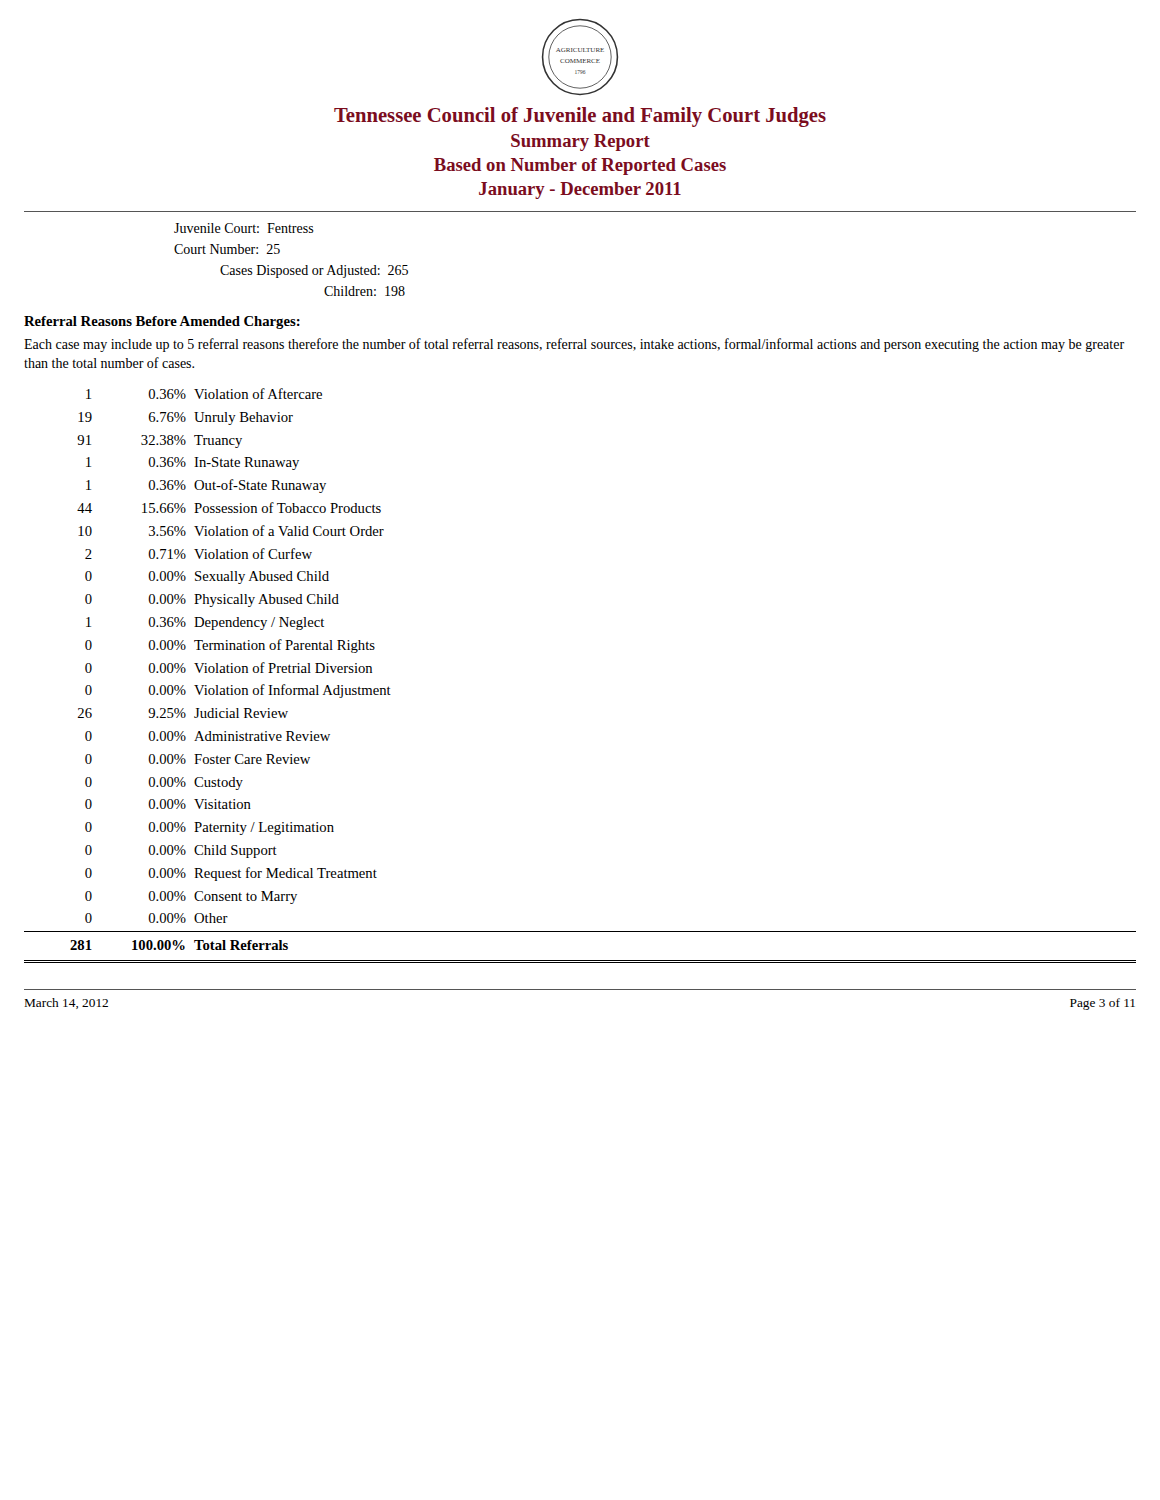Tennessee Council of Juvenile and Family Court Judges
Summary Report
Based on Number of Reported Cases
January - December 2011
Juvenile Court: Fentress
Court Number: 25
Cases Disposed or Adjusted: 265
Children: 198
Referral Reasons Before Amended Charges:
Each case may include up to 5 referral reasons therefore the number of total referral reasons, referral sources, intake actions, formal/informal actions and person executing the action may be greater than the total number of cases.
| 1 | 0.36% | Violation of Aftercare |
| 19 | 6.76% | Unruly Behavior |
| 91 | 32.38% | Truancy |
| 1 | 0.36% | In-State Runaway |
| 1 | 0.36% | Out-of-State Runaway |
| 44 | 15.66% | Possession of Tobacco Products |
| 10 | 3.56% | Violation of a Valid Court Order |
| 2 | 0.71% | Violation of Curfew |
| 0 | 0.00% | Sexually Abused Child |
| 0 | 0.00% | Physically Abused Child |
| 1 | 0.36% | Dependency / Neglect |
| 0 | 0.00% | Termination of Parental Rights |
| 0 | 0.00% | Violation of Pretrial Diversion |
| 0 | 0.00% | Violation of Informal Adjustment |
| 26 | 9.25% | Judicial Review |
| 0 | 0.00% | Administrative Review |
| 0 | 0.00% | Foster Care Review |
| 0 | 0.00% | Custody |
| 0 | 0.00% | Visitation |
| 0 | 0.00% | Paternity / Legitimation |
| 0 | 0.00% | Child Support |
| 0 | 0.00% | Request for Medical Treatment |
| 0 | 0.00% | Consent to Marry |
| 0 | 0.00% | Other |
| 281 | 100.00% | Total Referrals |
March 14, 2012
Page 3 of 11